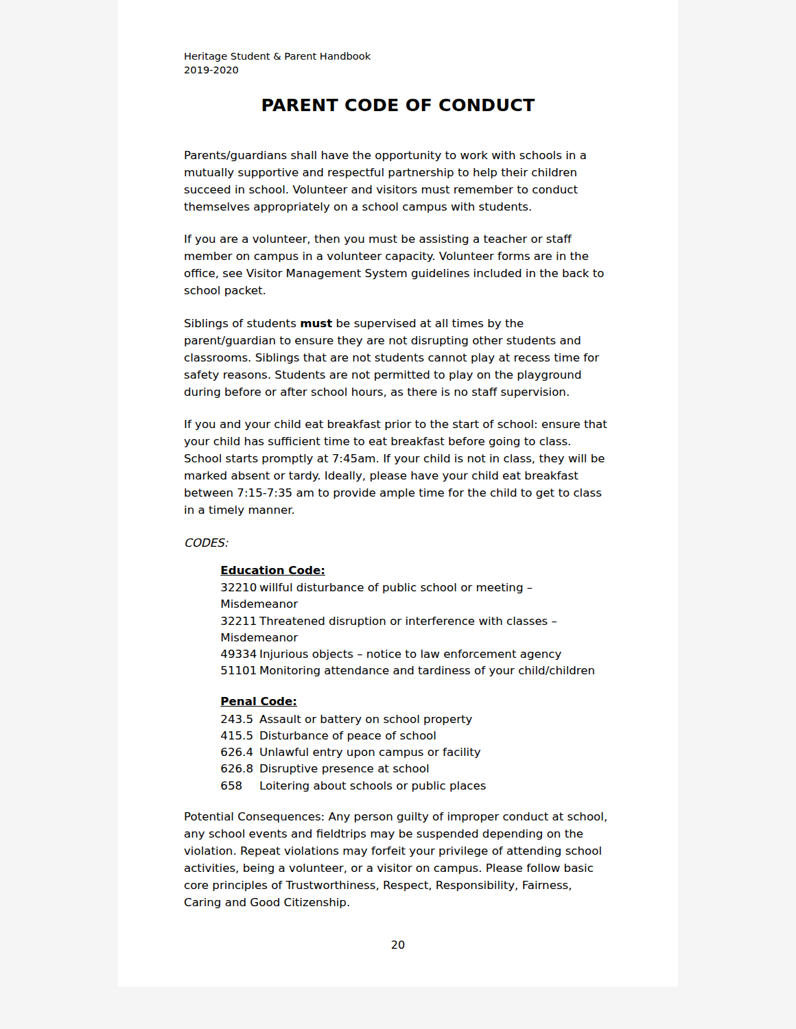Heritage Student & Parent Handbook
2019-2020
PARENT CODE OF CONDUCT
Parents/guardians shall have the opportunity to work with schools in a mutually supportive and respectful partnership to help their children succeed in school. Volunteer and visitors must remember to conduct themselves appropriately on a school campus with students.
If you are a volunteer, then you must be assisting a teacher or staff member on campus in a volunteer capacity. Volunteer forms are in the office, see Visitor Management System guidelines included in the back to school packet.
Siblings of students must be supervised at all times by the parent/guardian to ensure they are not disrupting other students and classrooms. Siblings that are not students cannot play at recess time for safety reasons. Students are not permitted to play on the playground during before or after school hours, as there is no staff supervision.
If you and your child eat breakfast prior to the start of school: ensure that your child has sufficient time to eat breakfast before going to class. School starts promptly at 7:45am. If your child is not in class, they will be marked absent or tardy. Ideally, please have your child eat breakfast between 7:15-7:35 am to provide ample time for the child to get to class in a timely manner.
CODES:
Education Code:
32210willful disturbance of public school or meeting – Misdemeanor
32211 Threatened disruption or interference with classes – Misdemeanor
49334 Injurious objects – notice to law enforcement agency
51101 Monitoring attendance and tardiness of your child/children
Penal Code:
243.5 Assault or battery on school property
415.5 Disturbance of peace of school
626.4 Unlawful entry upon campus or facility
626.8 Disruptive presence at school
658 Loitering about schools or public places
Potential Consequences: Any person guilty of improper conduct at school, any school events and fieldtrips may be suspended depending on the violation. Repeat violations may forfeit your privilege of attending school activities, being a volunteer, or a visitor on campus. Please follow basic core principles of Trustworthiness, Respect, Responsibility, Fairness, Caring and Good Citizenship.
20